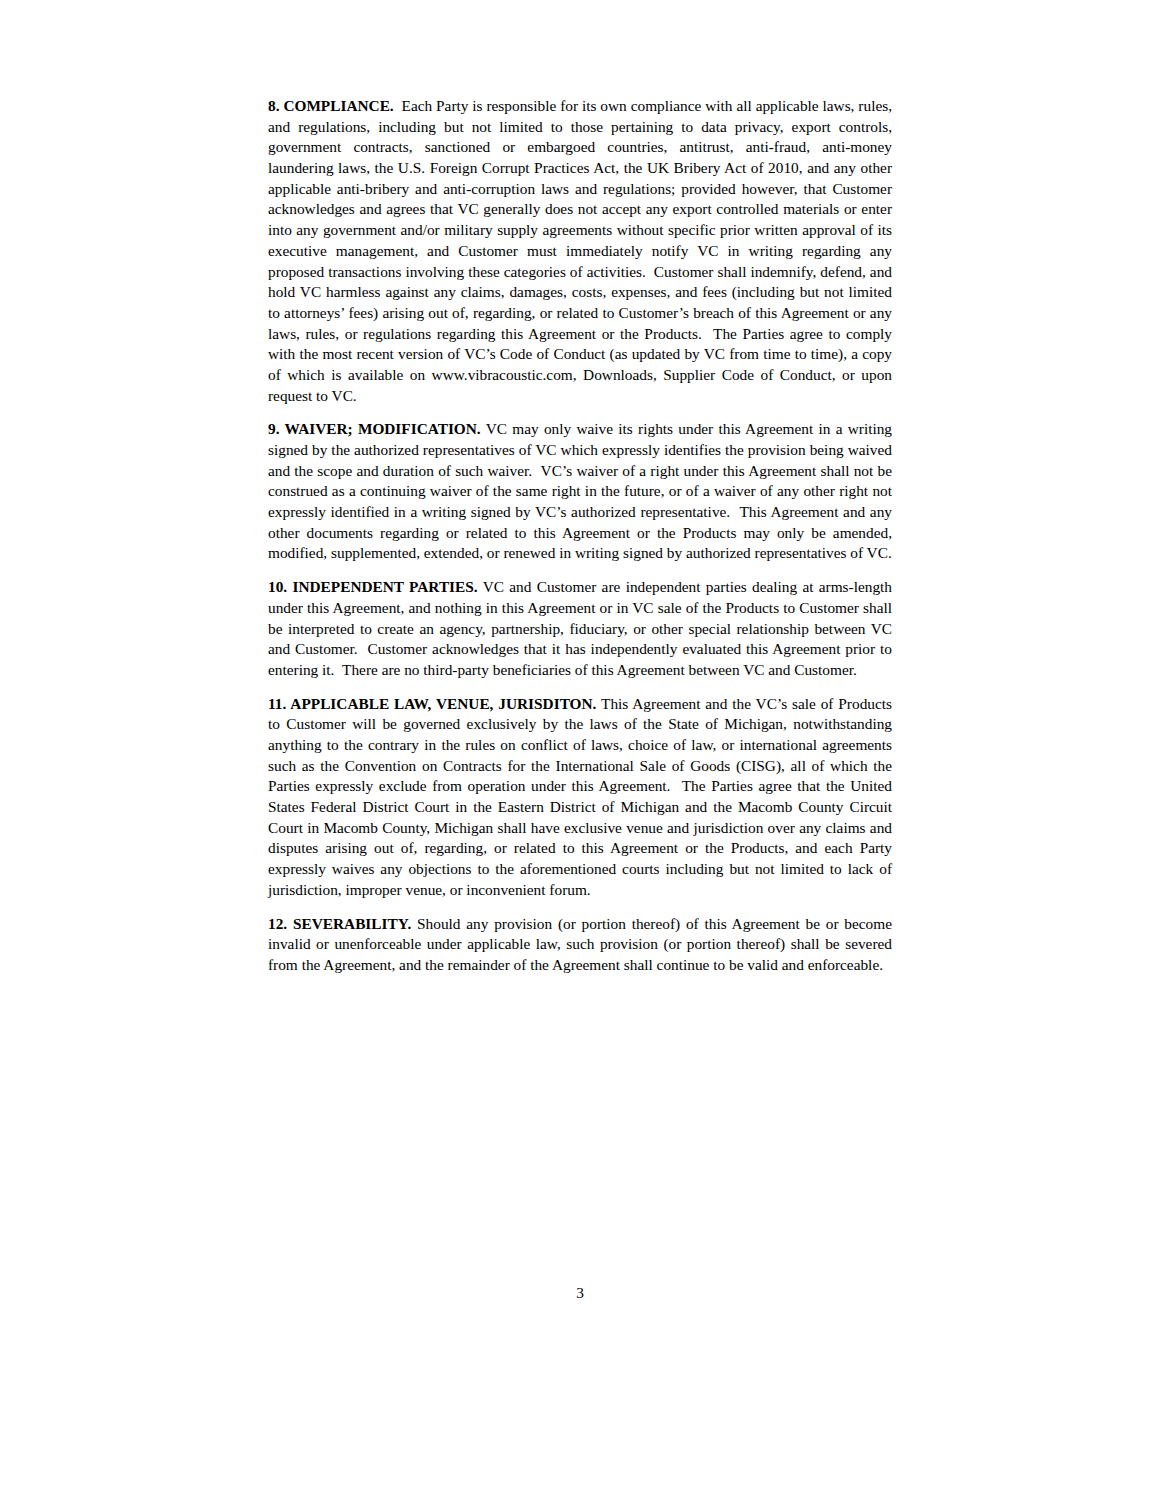8. COMPLIANCE. Each Party is responsible for its own compliance with all applicable laws, rules, and regulations, including but not limited to those pertaining to data privacy, export controls, government contracts, sanctioned or embargoed countries, antitrust, anti-fraud, anti-money laundering laws, the U.S. Foreign Corrupt Practices Act, the UK Bribery Act of 2010, and any other applicable anti-bribery and anti-corruption laws and regulations; provided however, that Customer acknowledges and agrees that VC generally does not accept any export controlled materials or enter into any government and/or military supply agreements without specific prior written approval of its executive management, and Customer must immediately notify VC in writing regarding any proposed transactions involving these categories of activities. Customer shall indemnify, defend, and hold VC harmless against any claims, damages, costs, expenses, and fees (including but not limited to attorneys’ fees) arising out of, regarding, or related to Customer’s breach of this Agreement or any laws, rules, or regulations regarding this Agreement or the Products. The Parties agree to comply with the most recent version of VC’s Code of Conduct (as updated by VC from time to time), a copy of which is available on www.vibracoustic.com, Downloads, Supplier Code of Conduct, or upon request to VC.
9. WAIVER; MODIFICATION. VC may only waive its rights under this Agreement in a writing signed by the authorized representatives of VC which expressly identifies the provision being waived and the scope and duration of such waiver. VC’s waiver of a right under this Agreement shall not be construed as a continuing waiver of the same right in the future, or of a waiver of any other right not expressly identified in a writing signed by VC’s authorized representative. This Agreement and any other documents regarding or related to this Agreement or the Products may only be amended, modified, supplemented, extended, or renewed in writing signed by authorized representatives of VC.
10. INDEPENDENT PARTIES. VC and Customer are independent parties dealing at arms-length under this Agreement, and nothing in this Agreement or in VC sale of the Products to Customer shall be interpreted to create an agency, partnership, fiduciary, or other special relationship between VC and Customer. Customer acknowledges that it has independently evaluated this Agreement prior to entering it. There are no third-party beneficiaries of this Agreement between VC and Customer.
11. APPLICABLE LAW, VENUE, JURISDITON. This Agreement and the VC’s sale of Products to Customer will be governed exclusively by the laws of the State of Michigan, notwithstanding anything to the contrary in the rules on conflict of laws, choice of law, or international agreements such as the Convention on Contracts for the International Sale of Goods (CISG), all of which the Parties expressly exclude from operation under this Agreement. The Parties agree that the United States Federal District Court in the Eastern District of Michigan and the Macomb County Circuit Court in Macomb County, Michigan shall have exclusive venue and jurisdiction over any claims and disputes arising out of, regarding, or related to this Agreement or the Products, and each Party expressly waives any objections to the aforementioned courts including but not limited to lack of jurisdiction, improper venue, or inconvenient forum.
12. SEVERABILITY. Should any provision (or portion thereof) of this Agreement be or become invalid or unenforceable under applicable law, such provision (or portion thereof) shall be severed from the Agreement, and the remainder of the Agreement shall continue to be valid and enforceable.
3